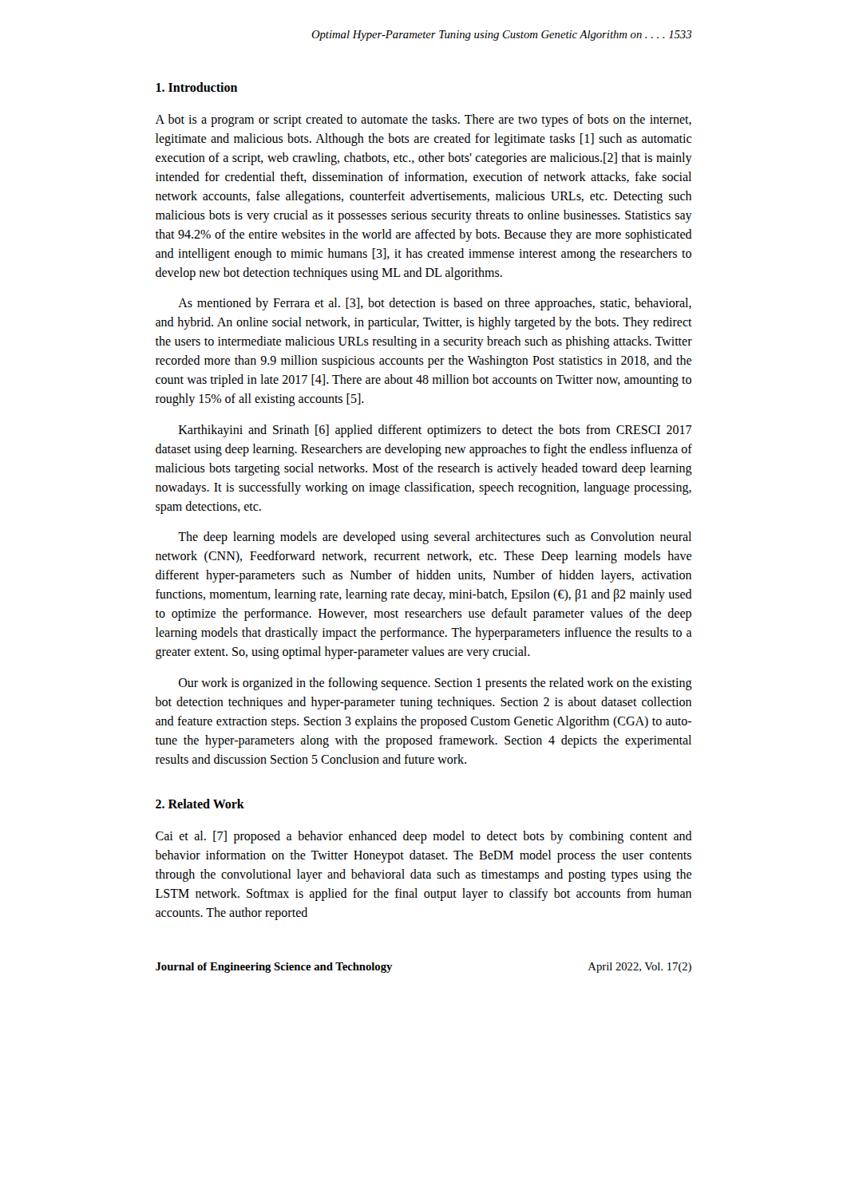Optimal Hyper-Parameter Tuning using Custom Genetic Algorithm on . . . . 1533
1. Introduction
A bot is a program or script created to automate the tasks. There are two types of bots on the internet, legitimate and malicious bots. Although the bots are created for legitimate tasks [1] such as automatic execution of a script, web crawling, chatbots, etc., other bots' categories are malicious.[2] that is mainly intended for credential theft, dissemination of information, execution of network attacks, fake social network accounts, false allegations, counterfeit advertisements, malicious URLs, etc. Detecting such malicious bots is very crucial as it possesses serious security threats to online businesses. Statistics say that 94.2% of the entire websites in the world are affected by bots. Because they are more sophisticated and intelligent enough to mimic humans [3], it has created immense interest among the researchers to develop new bot detection techniques using ML and DL algorithms.
As mentioned by Ferrara et al. [3], bot detection is based on three approaches, static, behavioral, and hybrid. An online social network, in particular, Twitter, is highly targeted by the bots. They redirect the users to intermediate malicious URLs resulting in a security breach such as phishing attacks. Twitter recorded more than 9.9 million suspicious accounts per the Washington Post statistics in 2018, and the count was tripled in late 2017 [4]. There are about 48 million bot accounts on Twitter now, amounting to roughly 15% of all existing accounts [5].
Karthikayini and Srinath [6] applied different optimizers to detect the bots from CRESCI 2017 dataset using deep learning. Researchers are developing new approaches to fight the endless influenza of malicious bots targeting social networks. Most of the research is actively headed toward deep learning nowadays. It is successfully working on image classification, speech recognition, language processing, spam detections, etc.
The deep learning models are developed using several architectures such as Convolution neural network (CNN), Feedforward network, recurrent network, etc. These Deep learning models have different hyper-parameters such as Number of hidden units, Number of hidden layers, activation functions, momentum, learning rate, learning rate decay, mini-batch, Epsilon (€), β1 and β2 mainly used to optimize the performance. However, most researchers use default parameter values of the deep learning models that drastically impact the performance. The hyperparameters influence the results to a greater extent. So, using optimal hyper-parameter values are very crucial.
Our work is organized in the following sequence. Section 1 presents the related work on the existing bot detection techniques and hyper-parameter tuning techniques. Section 2 is about dataset collection and feature extraction steps. Section 3 explains the proposed Custom Genetic Algorithm (CGA) to auto-tune the hyper-parameters along with the proposed framework. Section 4 depicts the experimental results and discussion Section 5 Conclusion and future work.
2. Related Work
Cai et al. [7] proposed a behavior enhanced deep model to detect bots by combining content and behavior information on the Twitter Honeypot dataset. The BeDM model process the user contents through the convolutional layer and behavioral data such as timestamps and posting types using the LSTM network. Softmax is applied for the final output layer to classify bot accounts from human accounts. The author reported
Journal of Engineering Science and Technology April 2022, Vol. 17(2)